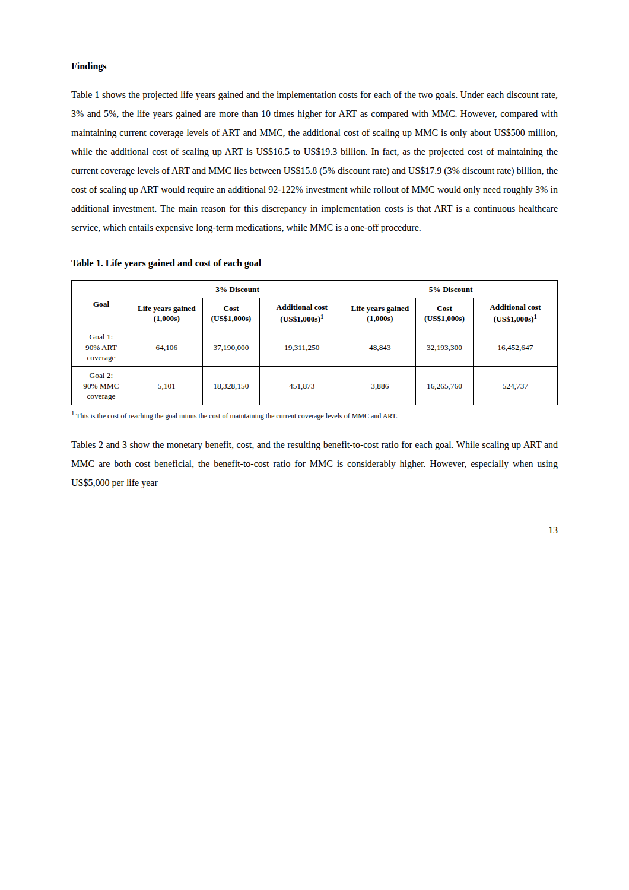Findings
Table 1 shows the projected life years gained and the implementation costs for each of the two goals. Under each discount rate, 3% and 5%, the life years gained are more than 10 times higher for ART as compared with MMC. However, compared with maintaining current coverage levels of ART and MMC, the additional cost of scaling up MMC is only about US$500 million, while the additional cost of scaling up ART is US$16.5 to US$19.3 billion. In fact, as the projected cost of maintaining the current coverage levels of ART and MMC lies between US$15.8 (5% discount rate) and US$17.9 (3% discount rate) billion, the cost of scaling up ART would require an additional 92-122% investment while rollout of MMC would only need roughly 3% in additional investment. The main reason for this discrepancy in implementation costs is that ART is a continuous healthcare service, which entails expensive long-term medications, while MMC is a one-off procedure.
Table 1. Life years gained and cost of each goal
| Goal | 3% Discount | 5% Discount |
| --- | --- | --- |
| Life years gained (1,000s) | Cost (US$1,000s) | Additional cost (US$1,000s) 1 | Life years gained (1,000s) | Cost (US$1,000s) | Additional cost (US$1,000s) 1 |
| Goal 1: 90% ART coverage | 64,106 | 37,190,000 | 19,311,250 | 48,843 | 32,193,300 | 16,452,647 |
| Goal 2: 90% MMC coverage | 5,101 | 18,328,150 | 451,873 | 3,886 | 16,265,760 | 524,737 |
1 This is the cost of reaching the goal minus the cost of maintaining the current coverage levels of MMC and ART.
Tables 2 and 3 show the monetary benefit, cost, and the resulting benefit-to-cost ratio for each goal. While scaling up ART and MMC are both cost beneficial, the benefit-to-cost ratio for MMC is considerably higher. However, especially when using US$5,000 per life year
13